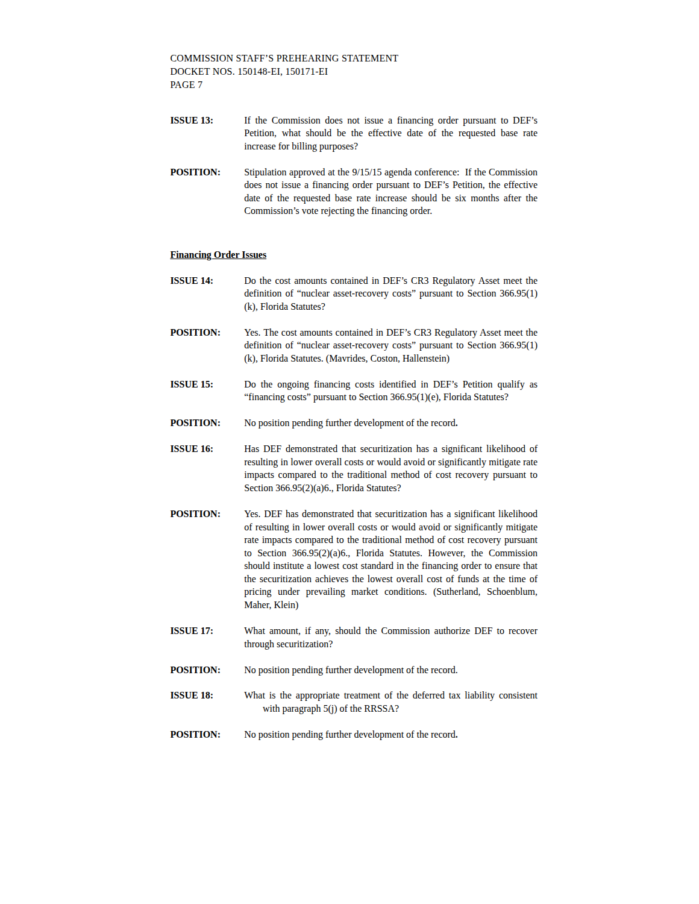COMMISSION STAFF’S PREHEARING STATEMENT
DOCKET NOS. 150148-EI, 150171-EI
PAGE 7
| ISSUE 13: | If the Commission does not issue a financing order pursuant to DEF’s Petition, what should be the effective date of the requested base rate increase for billing purposes? |
| POSITION: | Stipulation approved at the 9/15/15 agenda conference: If the Commission does not issue a financing order pursuant to DEF’s Petition, the effective date of the requested base rate increase should be six months after the Commission’s vote rejecting the financing order. |
Financing Order Issues
| ISSUE 14: | Do the cost amounts contained in DEF’s CR3 Regulatory Asset meet the definition of “nuclear asset-recovery costs” pursuant to Section 366.95(1)(k), Florida Statutes? |
| POSITION: | Yes. The cost amounts contained in DEF’s CR3 Regulatory Asset meet the definition of “nuclear asset-recovery costs” pursuant to Section 366.95(1)(k), Florida Statutes. (Mavrides, Coston, Hallenstein) |
| ISSUE 15: | Do the ongoing financing costs identified in DEF’s Petition qualify as “financing costs” pursuant to Section 366.95(1)(e), Florida Statutes? |
| POSITION: | No position pending further development of the record . |
| ISSUE 16: | Has DEF demonstrated that securitization has a significant likelihood of resulting in lower overall costs or would avoid or significantly mitigate rate impacts compared to the traditional method of cost recovery pursuant to Section 366.95(2)(a)6., Florida Statutes? |
| POSITION: | Yes. DEF has demonstrated that securitization has a significant likelihood of resulting in lower overall costs or would avoid or significantly mitigate rate impacts compared to the traditional method of cost recovery pursuant to Section 366.95(2)(a)6., Florida Statutes. However, the Commission should institute a lowest cost standard in the financing order to ensure that the securitization achieves the lowest overall cost of funds at the time of pricing under prevailing market conditions. (Sutherland, Schoenblum, Maher, Klein) |
| ISSUE 17: | What amount, if any, should the Commission authorize DEF to recover through securitization? |
| POSITION: | No position pending further development of the record. |
| ISSUE 18: | What is the appropriate treatment of the deferred tax liability consistent with paragraph 5(j) of the RRSSA? |
| POSITION: | No position pending further development of the record . |